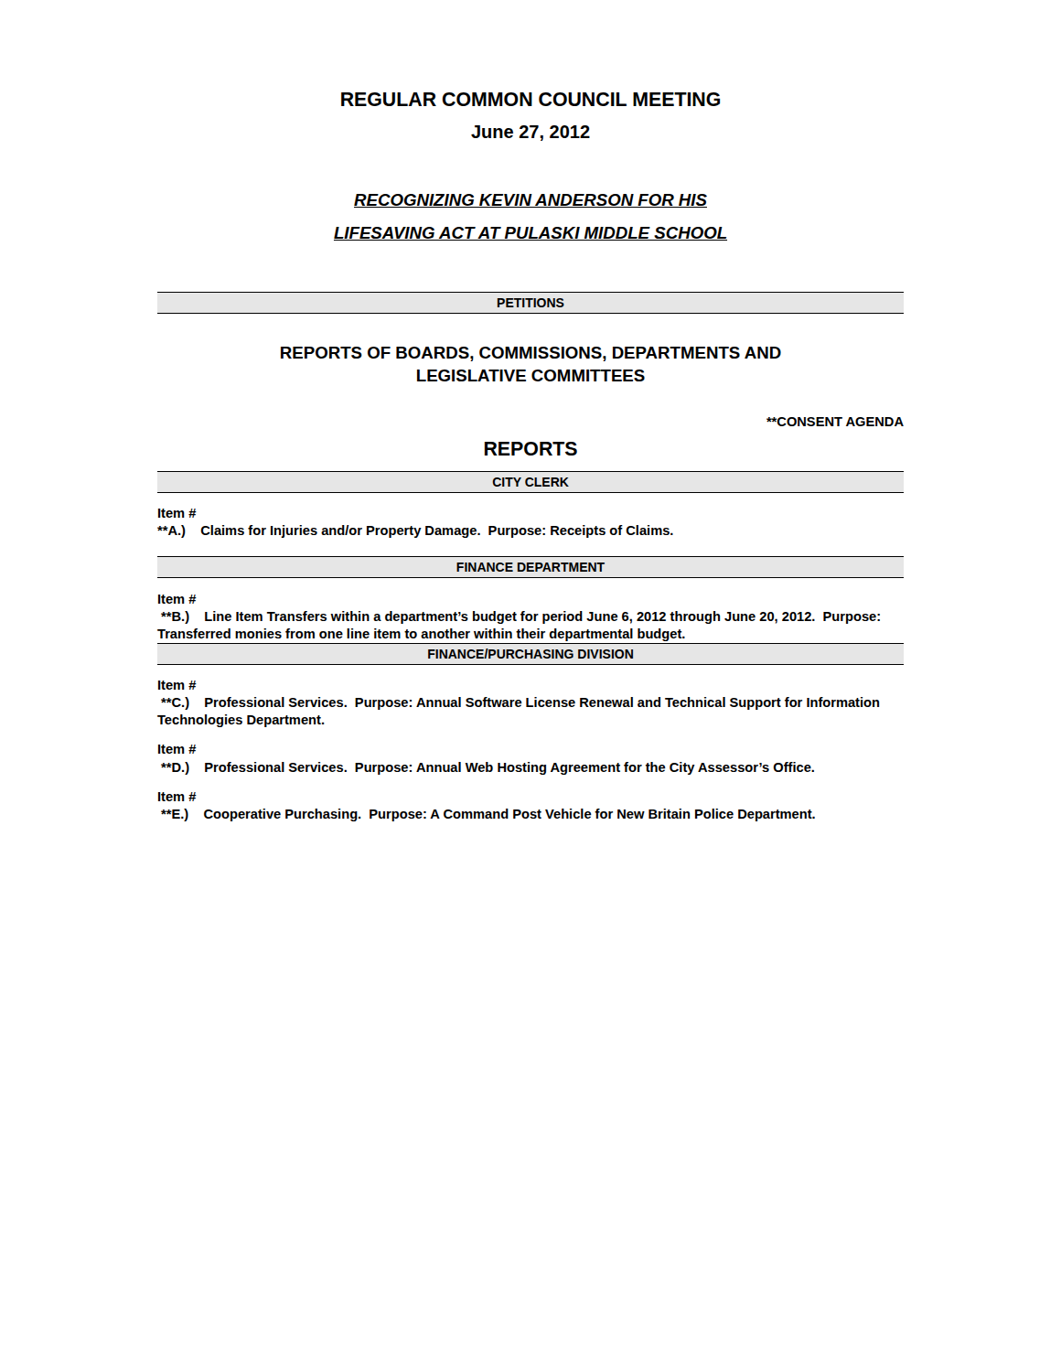REGULAR COMMON COUNCIL MEETING
June 27, 2012
RECOGNIZING KEVIN ANDERSON FOR HIS
LIFESAVING ACT AT PULASKI MIDDLE SCHOOL
PETITIONS
REPORTS OF BOARDS, COMMISSIONS, DEPARTMENTS AND
LEGISLATIVE COMMITTEES
**CONSENT AGENDA
REPORTS
CITY CLERK
Item #
**A.) Claims for Injuries and/or Property Damage. Purpose: Receipts of Claims.
FINANCE DEPARTMENT
Item #
**B.) Line Item Transfers within a department’s budget for period June 6, 2012 through June 20, 2012. Purpose: Transferred monies from one line item to another within their departmental budget.
FINANCE/PURCHASING DIVISION
Item #
**C.) Professional Services. Purpose: Annual Software License Renewal and Technical Support for Information Technologies Department.
Item #
**D.) Professional Services. Purpose: Annual Web Hosting Agreement for the City Assessor’s Office.
Item #
**E.) Cooperative Purchasing. Purpose: A Command Post Vehicle for New Britain Police Department.